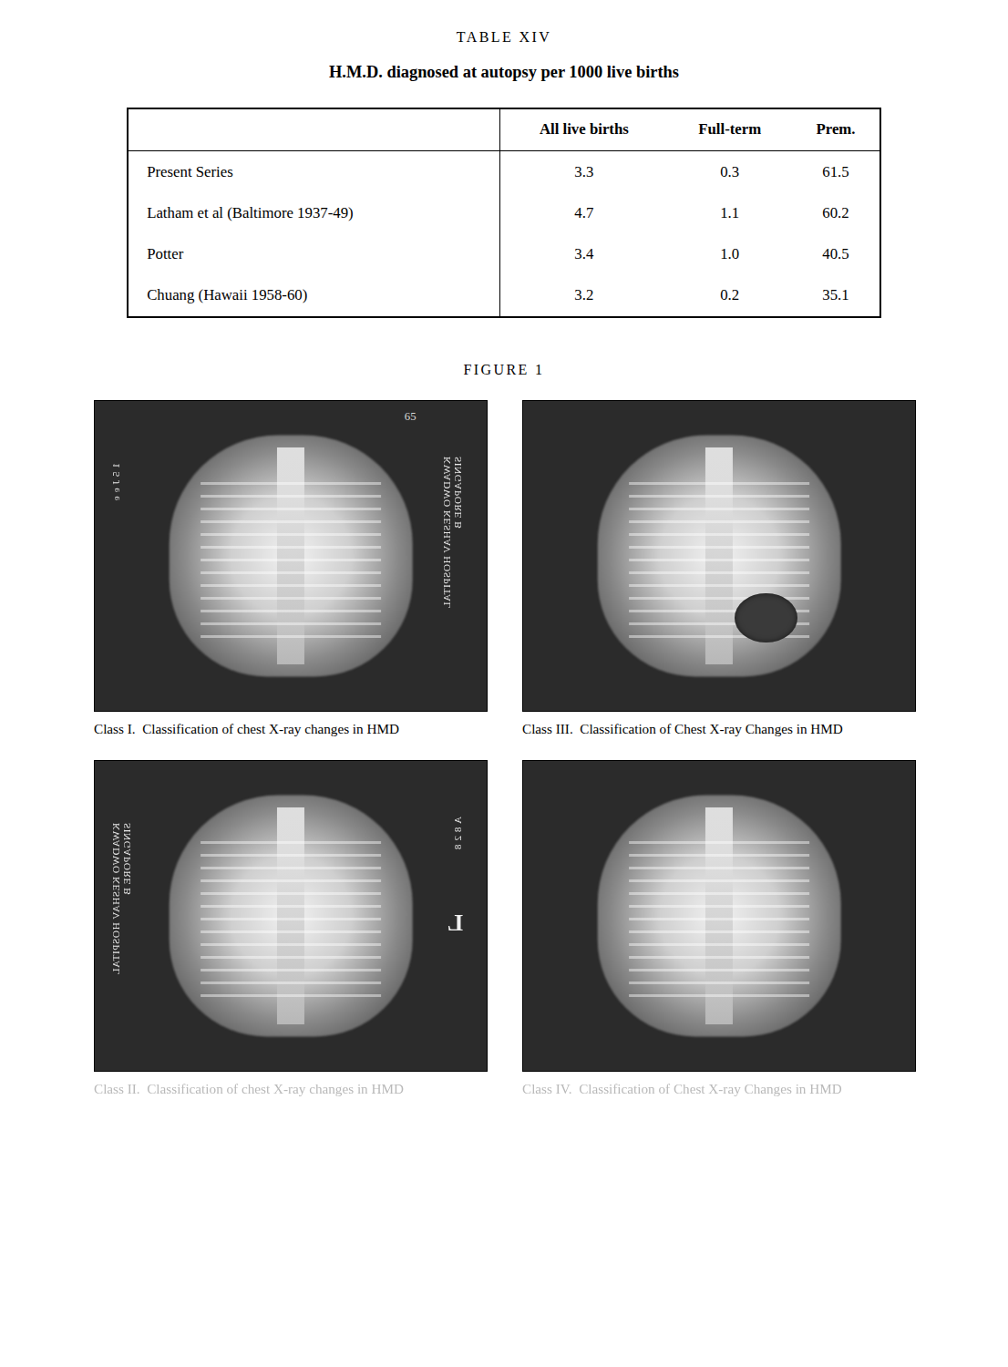TABLE XIV
H.M.D. diagnosed at autopsy per 1000 live births
| | All live births | Full-term | Prem. |
| --- | --- | --- | --- |
| Present Series | 3.3 | 0.3 | 61.5 |
| Latham et al (Baltimore 1937-49) | 4.7 | 1.1 | 60.2 |
| Potter | 3.4 | 1.0 | 40.5 |
| Chuang (Hawaii 1958-60) | 3.2 | 0.2 | 35.1 |
FIGURE 1
65
KWADWO KESHAV HOSPITAL
SINGAPORE B
1 5 J e e
Class I. Classification of chest X-ray changes in HMD
Class III. Classification of Chest X-ray Changes in HMD
L
KWADWO KESHAV HOSPITAL
SINGAPORE B
A 8 2 8
Class II. Classification of chest X-ray changes in HMD
Class IV. Classification of Chest X-ray Changes in HMD